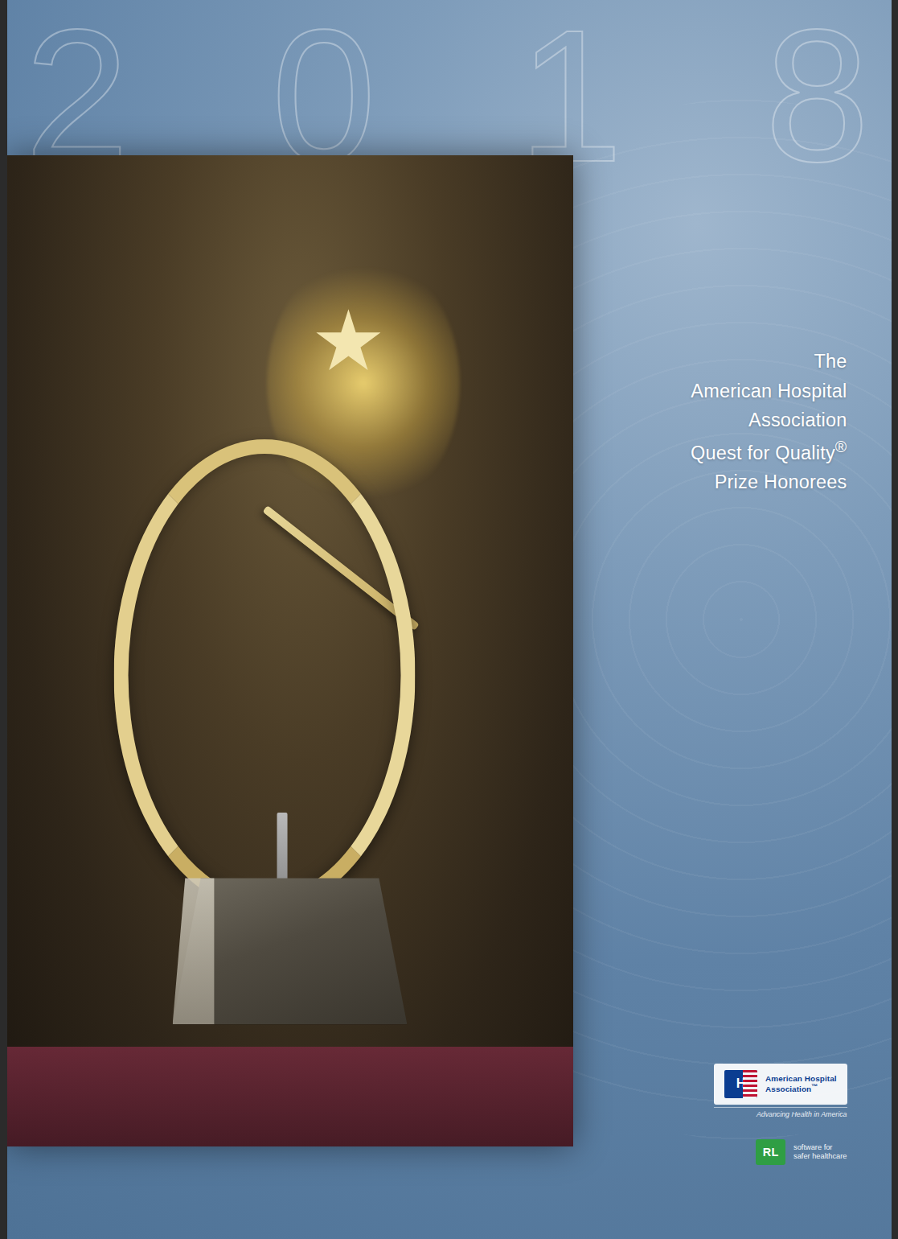2018
The
American Hospital
Association
Quest for Quality®
Prize Honorees
H
American Hospital
Association™
Advancing Health in America
RL
software for
safer healthcare